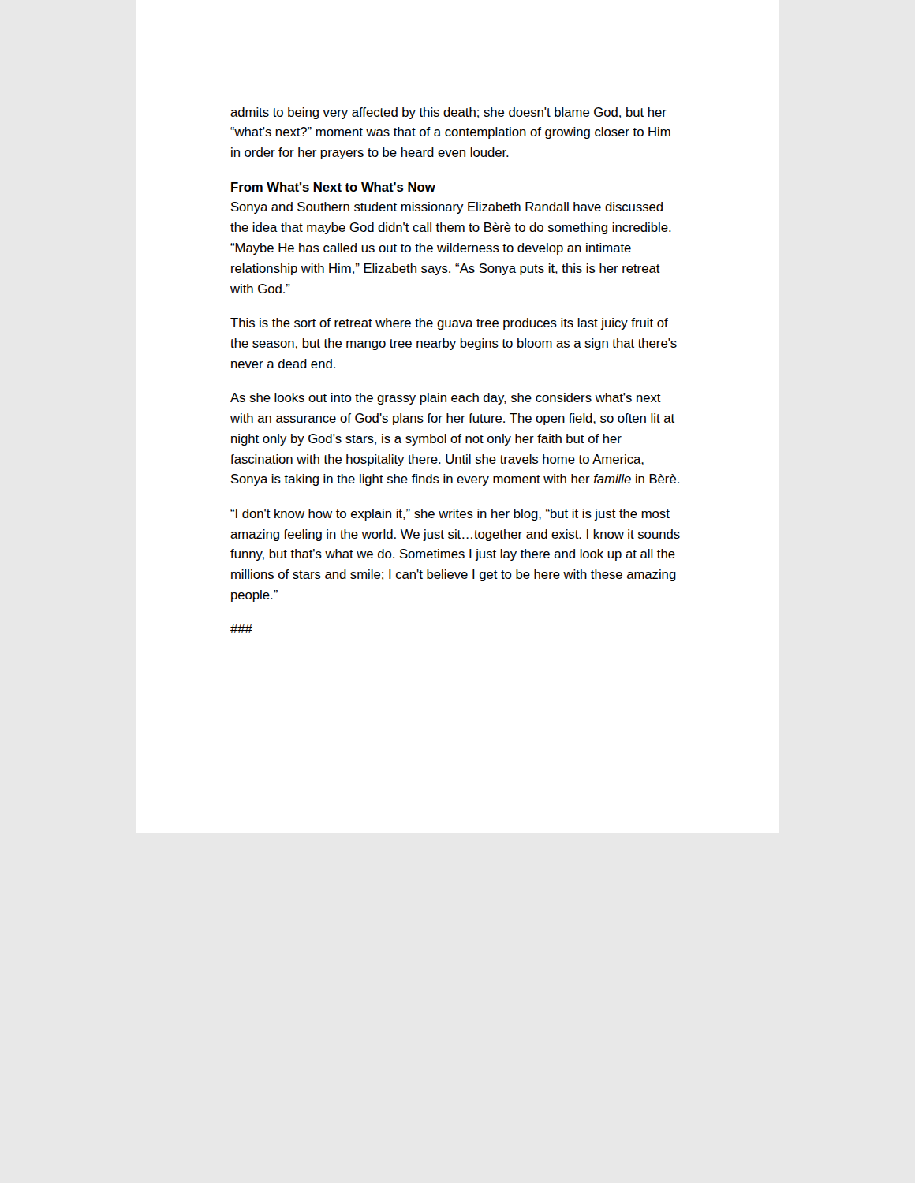admits to being very affected by this death; she doesn't blame God, but her “what's next?” moment was that of a contemplation of growing closer to Him in order for her prayers to be heard even louder.
From What's Next to What's Now
Sonya and Southern student missionary Elizabeth Randall have discussed the idea that maybe God didn't call them to Bèrè to do something incredible. “Maybe He has called us out to the wilderness to develop an intimate relationship with Him,” Elizabeth says. “As Sonya puts it, this is her retreat with God.”
This is the sort of retreat where the guava tree produces its last juicy fruit of the season, but the mango tree nearby begins to bloom as a sign that there's never a dead end.
As she looks out into the grassy plain each day, she considers what's next with an assurance of God's plans for her future. The open field, so often lit at night only by God's stars, is a symbol of not only her faith but of her fascination with the hospitality there. Until she travels home to America, Sonya is taking in the light she finds in every moment with her famille in Bèrè.
“I don't know how to explain it,” she writes in her blog, “but it is just the most amazing feeling in the world. We just sit…together and exist. I know it sounds funny, but that's what we do. Sometimes I just lay there and look up at all the millions of stars and smile; I can't believe I get to be here with these amazing people.”
###